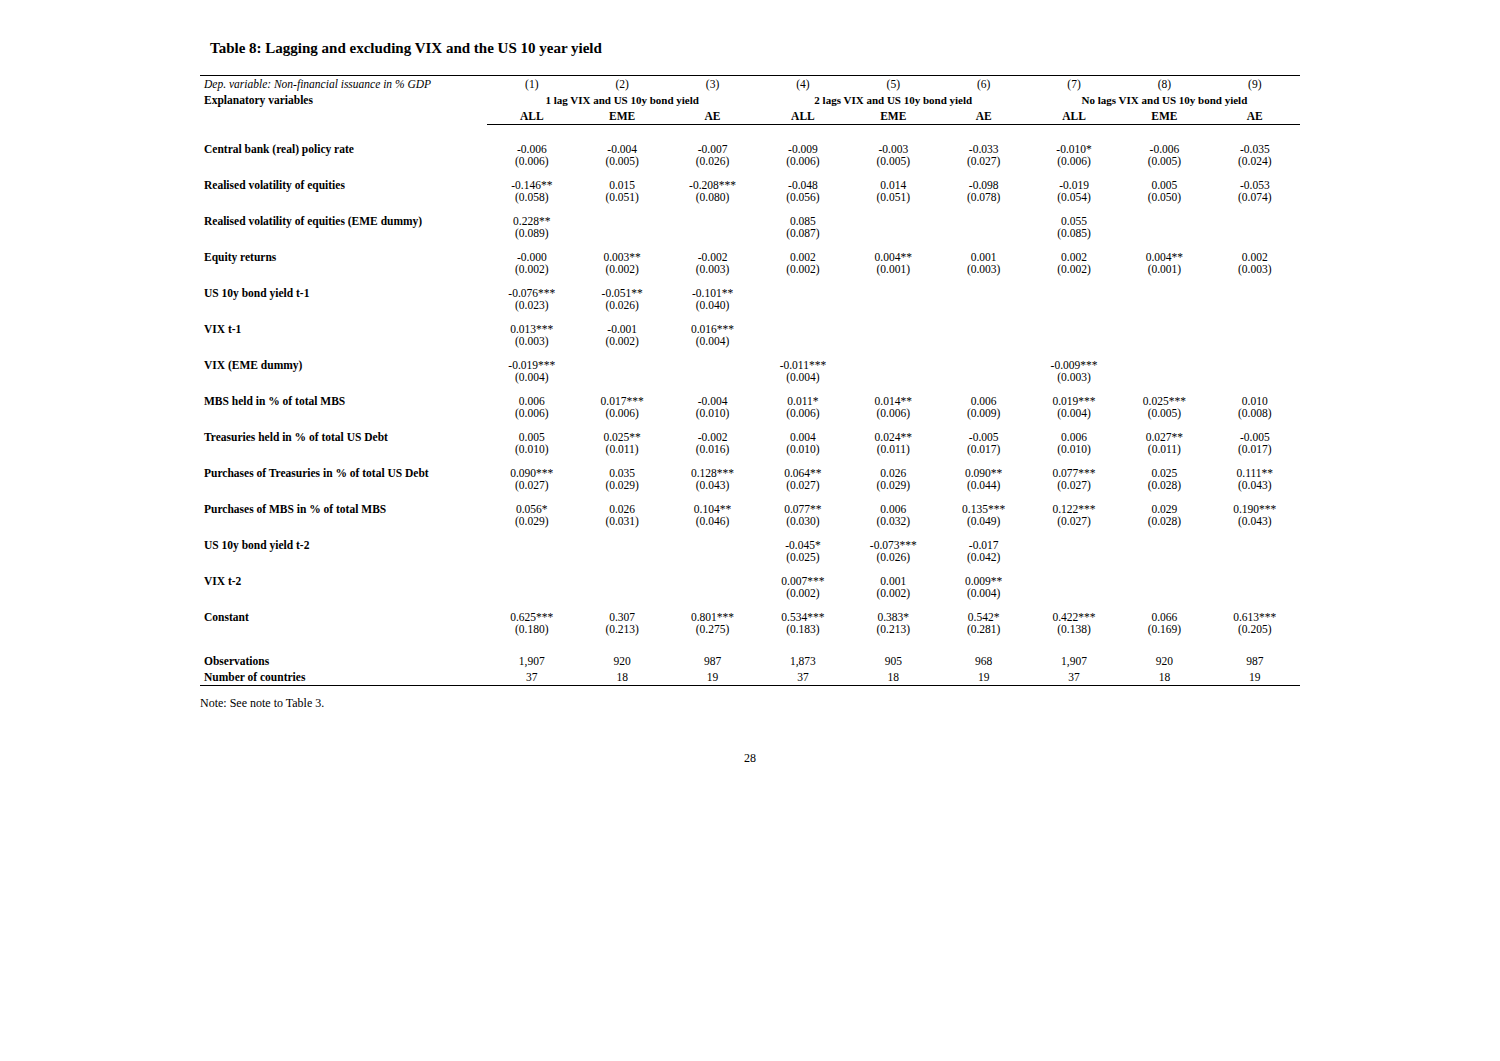Table 8: Lagging and excluding VIX and the US 10 year yield
| Dep. variable: Non-financial issuance in % GDP | (1) | (2) | (3) | (4) | (5) | (6) | (7) | (8) | (9) |
| --- | --- | --- | --- | --- | --- | --- | --- | --- | --- |
| Explanatory variables | 1 lag VIX and US 10y bond yield | 2 lags VIX and US 10y bond yield | No lags VIX and US 10y bond yield |
| ALL | EME | AE | ALL | EME | AE | ALL | EME | AE |
| Central bank (real) policy rate | -0.006 | -0.004 | -0.007 | -0.009 | -0.003 | -0.033 | -0.010* | -0.006 | -0.035 |
| | (0.006) | (0.005) | (0.026) | (0.006) | (0.005) | (0.027) | (0.006) | (0.005) | (0.024) |
| Realised volatility of equities | -0.146** | 0.015 | -0.208*** | -0.048 | 0.014 | -0.098 | -0.019 | 0.005 | -0.053 |
| | (0.058) | (0.051) | (0.080) | (0.056) | (0.051) | (0.078) | (0.054) | (0.050) | (0.074) |
| Realised volatility of equities (EME dummy) | 0.228** | | | 0.085 | | | 0.055 | | |
| | (0.089) | | | (0.087) | | | (0.085) | | |
| Equity returns | -0.000 | 0.003** | -0.002 | 0.002 | 0.004** | 0.001 | 0.002 | 0.004** | 0.002 |
| | (0.002) | (0.002) | (0.003) | (0.002) | (0.001) | (0.003) | (0.002) | (0.001) | (0.003) |
| US 10y bond yield t-1 | -0.076*** | -0.051** | -0.101** | | | | | | |
| | (0.023) | (0.026) | (0.040) | | | | | | |
| VIX t-1 | 0.013*** | -0.001 | 0.016*** | | | | | | |
| | (0.003) | (0.002) | (0.004) | | | | | | |
| VIX (EME dummy) | -0.019*** | | | -0.011*** | | | -0.009*** | | |
| | (0.004) | | | (0.004) | | | (0.003) | | |
| MBS held in % of total MBS | 0.006 | 0.017*** | -0.004 | 0.011* | 0.014** | 0.006 | 0.019*** | 0.025*** | 0.010 |
| | (0.006) | (0.006) | (0.010) | (0.006) | (0.006) | (0.009) | (0.004) | (0.005) | (0.008) |
| Treasuries held in % of total US Debt | 0.005 | 0.025** | -0.002 | 0.004 | 0.024** | -0.005 | 0.006 | 0.027** | -0.005 |
| | (0.010) | (0.011) | (0.016) | (0.010) | (0.011) | (0.017) | (0.010) | (0.011) | (0.017) |
| Purchases of Treasuries in % of total US Debt | 0.090*** | 0.035 | 0.128*** | 0.064** | 0.026 | 0.090** | 0.077*** | 0.025 | 0.111** |
| | (0.027) | (0.029) | (0.043) | (0.027) | (0.029) | (0.044) | (0.027) | (0.028) | (0.043) |
| Purchases of MBS in % of total MBS | 0.056* | 0.026 | 0.104** | 0.077** | 0.006 | 0.135*** | 0.122*** | 0.029 | 0.190*** |
| | (0.029) | (0.031) | (0.046) | (0.030) | (0.032) | (0.049) | (0.027) | (0.028) | (0.043) |
| US 10y bond yield t-2 | | | | -0.045* | -0.073*** | -0.017 | | | |
| | | | | (0.025) | (0.026) | (0.042) | | | |
| VIX t-2 | | | | 0.007*** | 0.001 | 0.009** | | | |
| | | | | (0.002) | (0.002) | (0.004) | | | |
| Constant | 0.625*** | 0.307 | 0.801*** | 0.534*** | 0.383* | 0.542* | 0.422*** | 0.066 | 0.613*** |
| | (0.180) | (0.213) | (0.275) | (0.183) | (0.213) | (0.281) | (0.138) | (0.169) | (0.205) |
| Observations | 1,907 | 920 | 987 | 1,873 | 905 | 968 | 1,907 | 920 | 987 |
| Number of countries | 37 | 18 | 19 | 37 | 18 | 19 | 37 | 18 | 19 |
Note: See note to Table 3.
28